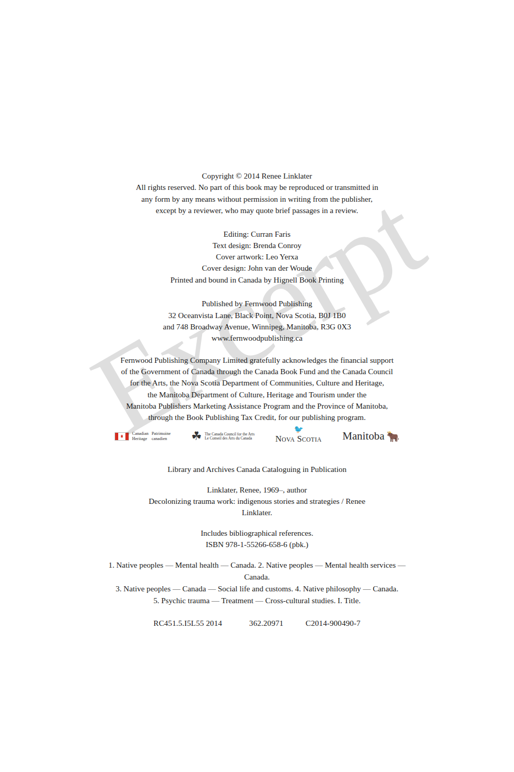Excerpt
Copyright © 2014 Renee Linklater
All rights reserved. No part of this book may be reproduced or transmitted in
any form by any means without permission in writing from the publisher,
except by a reviewer, who may quote brief passages in a review.
Editing: Curran Faris
Text design: Brenda Conroy
Cover artwork: Leo Yerxa
Cover design: John van der Woude
Printed and bound in Canada by Hignell Book Printing
Published by Fernwood Publishing
32 Oceanvista Lane, Black Point, Nova Scotia, B0J 1B0
and 748 Broadway Avenue, Winnipeg, Manitoba, R3G 0X3
www.fernwoodpublishing.ca
Fernwood Publishing Company Limited gratefully acknowledges the financial support
of the Government of Canada through the Canada Book Fund and the Canada Council
for the Arts, the Nova Scotia Department of Communities, Culture and Heritage,
the Manitoba Department of Culture, Heritage and Tourism under the
Manitoba Publishers Marketing Assistance Program and the Province of Manitoba,
through the Book Publishing Tax Credit, for our publishing program.
Canadian Heritage Patrimoine canadien ☘ The Canada Council for the Arts Le Conseil des Arts du Canada 🐦 Nova Scotia Manitoba 🐂
Library and Archives Canada Cataloguing in Publication
Linklater, Renee, 1969–, author
Decolonizing trauma work: indigenous stories and strategies / Renee
Linklater.
Includes bibliographical references.
ISBN 978-1-55266-658-6 (pbk.)
1. Native peoples — Mental health — Canada. 2. Native peoples — Mental health services — Canada.
3. Native peoples — Canada — Social life and customs. 4. Native philosophy — Canada.
5. Psychic trauma — Treatment — Cross-cultural studies. I. Title.
RC451.5.I5L55 2014 362.20971 C2014-900490-7